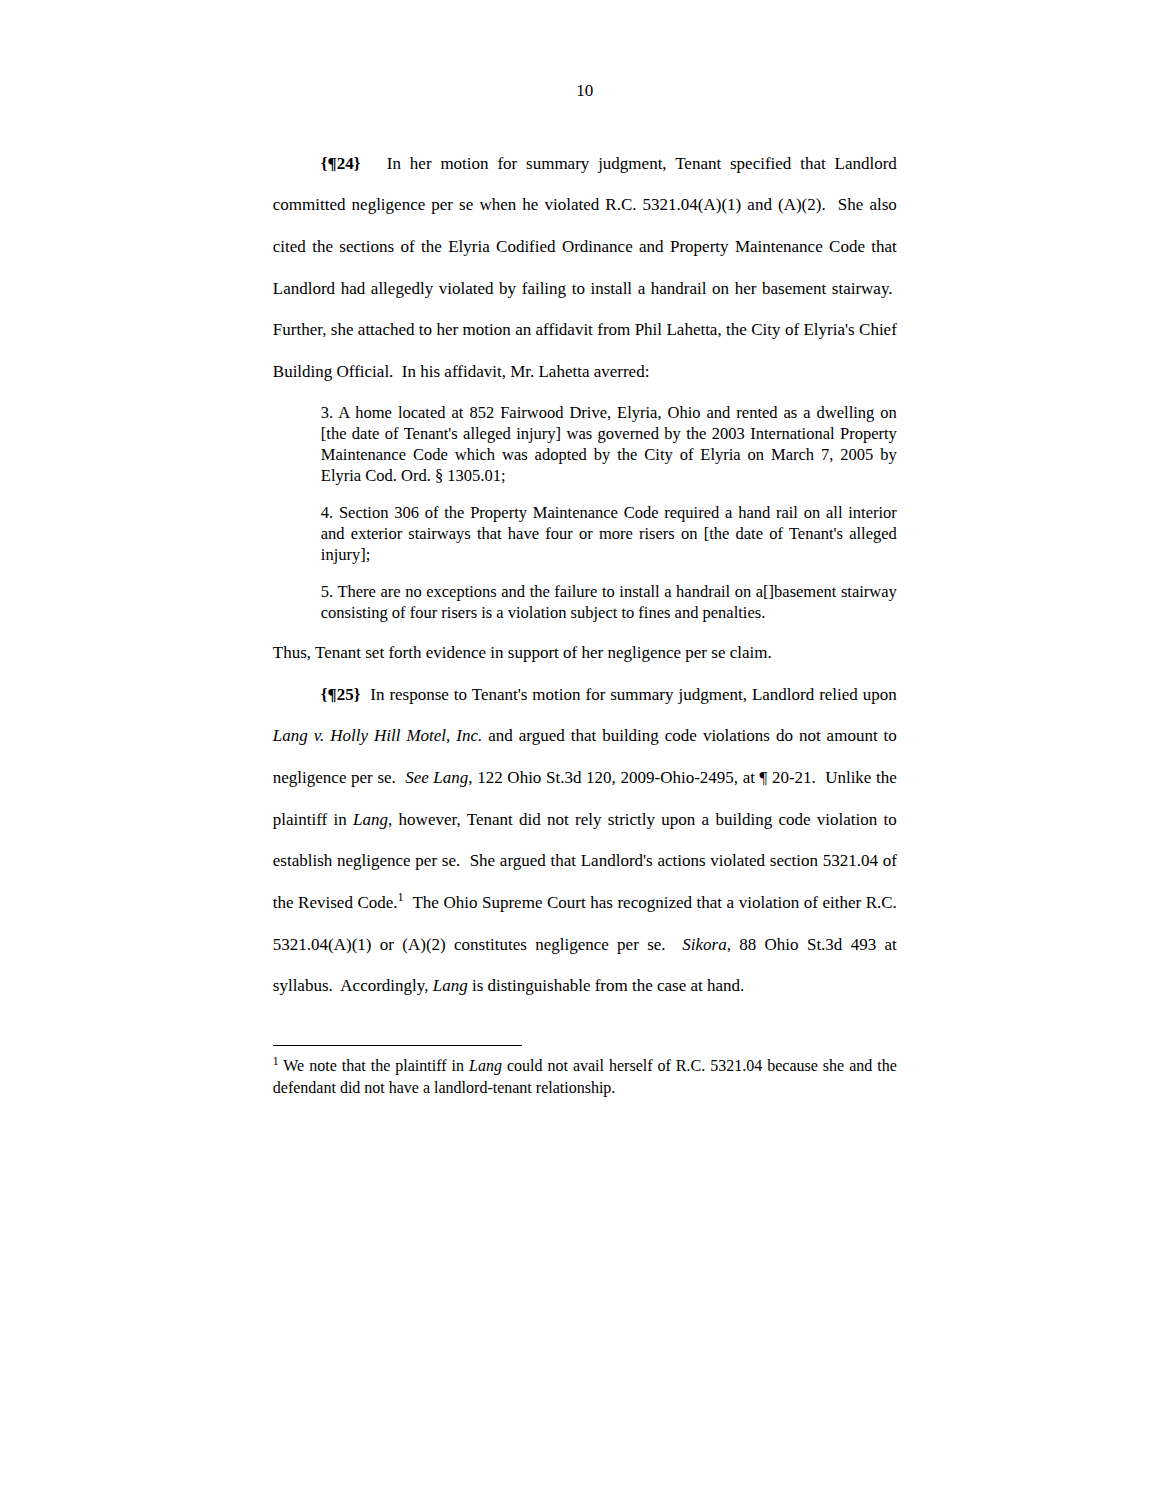10
{¶24} In her motion for summary judgment, Tenant specified that Landlord committed negligence per se when he violated R.C. 5321.04(A)(1) and (A)(2). She also cited the sections of the Elyria Codified Ordinance and Property Maintenance Code that Landlord had allegedly violated by failing to install a handrail on her basement stairway. Further, she attached to her motion an affidavit from Phil Lahetta, the City of Elyria's Chief Building Official. In his affidavit, Mr. Lahetta averred:
3. A home located at 852 Fairwood Drive, Elyria, Ohio and rented as a dwelling on [the date of Tenant's alleged injury] was governed by the 2003 International Property Maintenance Code which was adopted by the City of Elyria on March 7, 2005 by Elyria Cod. Ord. § 1305.01;
4. Section 306 of the Property Maintenance Code required a hand rail on all interior and exterior stairways that have four or more risers on [the date of Tenant's alleged injury];
5. There are no exceptions and the failure to install a handrail on a[]basement stairway consisting of four risers is a violation subject to fines and penalties.
Thus, Tenant set forth evidence in support of her negligence per se claim.
{¶25} In response to Tenant's motion for summary judgment, Landlord relied upon Lang v. Holly Hill Motel, Inc. and argued that building code violations do not amount to negligence per se. See Lang, 122 Ohio St.3d 120, 2009-Ohio-2495, at ¶ 20-21. Unlike the plaintiff in Lang, however, Tenant did not rely strictly upon a building code violation to establish negligence per se. She argued that Landlord's actions violated section 5321.04 of the Revised Code.1 The Ohio Supreme Court has recognized that a violation of either R.C. 5321.04(A)(1) or (A)(2) constitutes negligence per se. Sikora, 88 Ohio St.3d 493 at syllabus. Accordingly, Lang is distinguishable from the case at hand.
1 We note that the plaintiff in Lang could not avail herself of R.C. 5321.04 because she and the defendant did not have a landlord-tenant relationship.